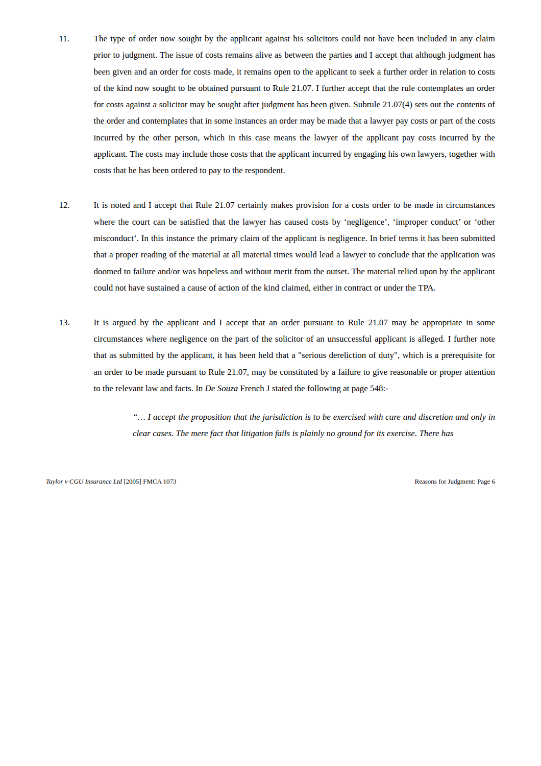11.
The type of order now sought by the applicant against his solicitors could not have been included in any claim prior to judgment. The issue of costs remains alive as between the parties and I accept that although judgment has been given and an order for costs made, it remains open to the applicant to seek a further order in relation to costs of the kind now sought to be obtained pursuant to Rule 21.07. I further accept that the rule contemplates an order for costs against a solicitor may be sought after judgment has been given. Subrule 21.07(4) sets out the contents of the order and contemplates that in some instances an order may be made that a lawyer pay costs or part of the costs incurred by the other person, which in this case means the lawyer of the applicant pay costs incurred by the applicant. The costs may include those costs that the applicant incurred by engaging his own lawyers, together with costs that he has been ordered to pay to the respondent.
12.
It is noted and I accept that Rule 21.07 certainly makes provision for a costs order to be made in circumstances where the court can be satisfied that the lawyer has caused costs by ‘negligence’, ‘improper conduct’ or ‘other misconduct’. In this instance the primary claim of the applicant is negligence. In brief terms it has been submitted that a proper reading of the material at all material times would lead a lawyer to conclude that the application was doomed to failure and/or was hopeless and without merit from the outset. The material relied upon by the applicant could not have sustained a cause of action of the kind claimed, either in contract or under the TPA.
13.
It is argued by the applicant and I accept that an order pursuant to Rule 21.07 may be appropriate in some circumstances where negligence on the part of the solicitor of an unsuccessful applicant is alleged. I further note that as submitted by the applicant, it has been held that a "serious dereliction of duty", which is a prerequisite for an order to be made pursuant to Rule 21.07, may be constituted by a failure to give reasonable or proper attention to the relevant law and facts. In De Souza French J stated the following at page 548:-
“… I accept the proposition that the jurisdiction is to be exercised with care and discretion and only in clear cases. The mere fact that litigation fails is plainly no ground for its exercise. There has
Taylor v CGU Insurance Ltd [2005] FMCA 1073 Reasons for Judgment: Page 6